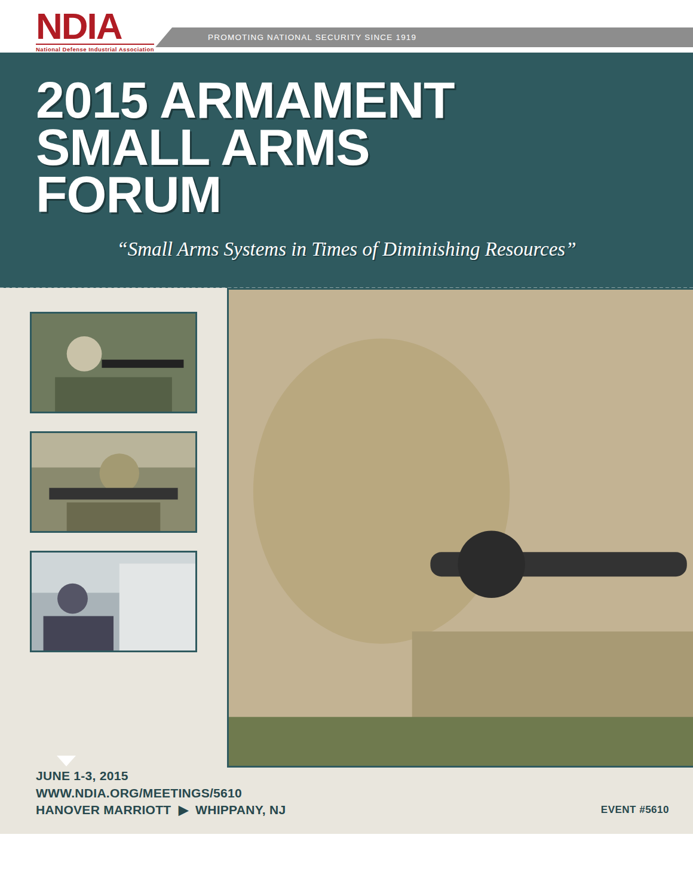NDIA
National Defense Industrial Association
PROMOTING NATIONAL SECURITY SINCE 1919
2015 ARMAMENT
SMALL ARMS
FORUM
“Small Arms Systems in Times of Diminishing Resources”
JUNE 1-3, 2015
WWW.NDIA.ORG/MEETINGS/5610
HANOVER MARRIOTT ▶ WHIPPANY, NJ
EVENT #5610